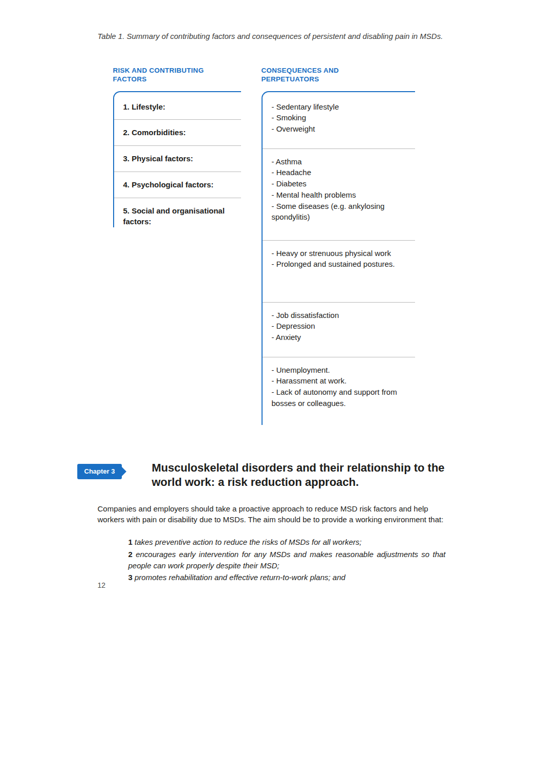Table 1. Summary of contributing factors and consequences of persistent and disabling pain in MSDs.
Risk and contributing factors
1. Lifestyle:
2. Comorbidities:
3. Physical factors:
4. Psychological factors:
5. Social and organisational factors:
Consequences and perpetuators
- Sedentary lifestyle
- Smoking
- Overweight
- Asthma
- Headache
- Diabetes
- Mental health problems
- Some diseases (e.g. ankylosing spondylitis)
- Heavy or strenuous physical work
- Prolonged and sustained postures.
- Job dissatisfaction
- Depression
- Anxiety
- Unemployment.
- Harassment at work.
- Lack of autonomy and support from bosses or colleagues.
Chapter 3
Musculoskeletal disorders and their relationship to the world work: a risk reduction approach.
Companies and employers should take a proactive approach to reduce MSD risk factors and help workers with pain or disability due to MSDs. The aim should be to provide a working environment that:
1 takes preventive action to reduce the risks of MSDs for all workers;
2 encourages early intervention for any MSDs and makes reasonable adjustments so that people can work properly despite their MSD;
3 promotes rehabilitation and effective return-to-work plans; and
12